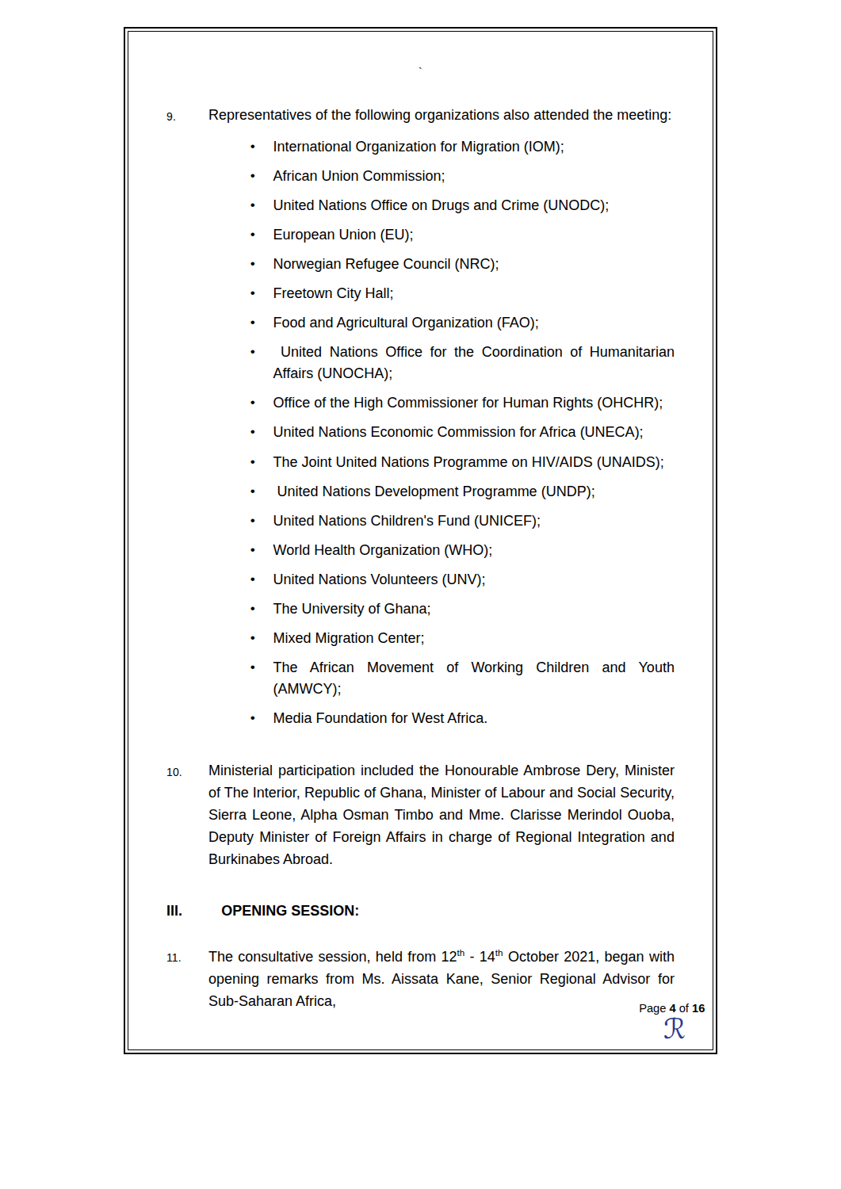`
9. Representatives of the following organizations also attended the meeting:
International Organization for Migration (IOM);
African Union Commission;
United Nations Office on Drugs and Crime (UNODC);
European Union (EU);
Norwegian Refugee Council (NRC);
Freetown City Hall;
Food and Agricultural Organization (FAO);
United Nations Office for the Coordination of Humanitarian Affairs (UNOCHA);
Office of the High Commissioner for Human Rights (OHCHR);
United Nations Economic Commission for Africa (UNECA);
The Joint United Nations Programme on HIV/AIDS (UNAIDS);
United Nations Development Programme (UNDP);
United Nations Children's Fund (UNICEF);
World Health Organization (WHO);
United Nations Volunteers (UNV);
The University of Ghana;
Mixed Migration Center;
The African Movement of Working Children and Youth (AMWCY);
Media Foundation for West Africa.
10. Ministerial participation included the Honourable Ambrose Dery, Minister of The Interior, Republic of Ghana, Minister of Labour and Social Security, Sierra Leone, Alpha Osman Timbo and Mme. Clarisse Merindol Ouoba, Deputy Minister of Foreign Affairs in charge of Regional Integration and Burkinabes Abroad.
III. OPENING SESSION:
11. The consultative session, held from 12th - 14th October 2021, began with opening remarks from Ms. Aissata Kane, Senior Regional Advisor for Sub-Saharan Africa,
Page 4 of 16
ℛ